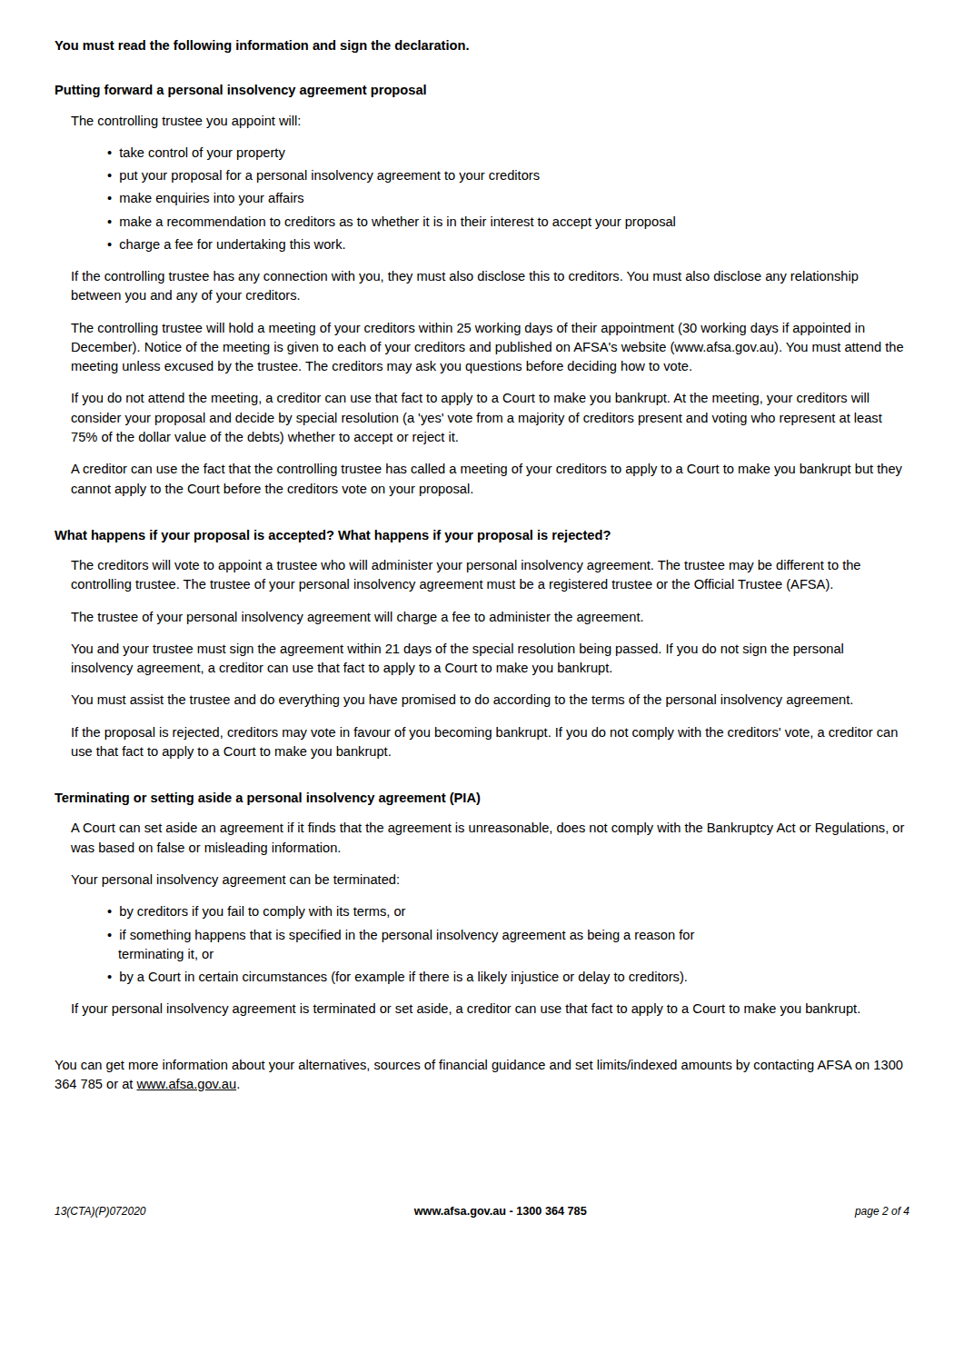You must read the following information and sign the declaration.
Putting forward a personal insolvency agreement proposal
The controlling trustee you appoint will:
take control of your property
put your proposal for a personal insolvency agreement to your creditors
make enquiries into your affairs
make a recommendation to creditors as to whether it is in their interest to accept your proposal
charge a fee for undertaking this work.
If the controlling trustee has any connection with you, they must also disclose this to creditors. You must also disclose any relationship between you and any of your creditors.
The controlling trustee will hold a meeting of your creditors within 25 working days of their appointment (30 working days if appointed in December). Notice of the meeting is given to each of your creditors and published on AFSA's website (www.afsa.gov.au). You must attend the meeting unless excused by the trustee. The creditors may ask you questions before deciding how to vote.
If you do not attend the meeting, a creditor can use that fact to apply to a Court to make you bankrupt. At the meeting, your creditors will consider your proposal and decide by special resolution (a 'yes' vote from a majority of creditors present and voting who represent at least 75% of the dollar value of the debts) whether to accept or reject it.
A creditor can use the fact that the controlling trustee has called a meeting of your creditors to apply to a Court to make you bankrupt but they cannot apply to the Court before the creditors vote on your proposal.
What happens if your proposal is accepted? What happens if your proposal is rejected?
The creditors will vote to appoint a trustee who will administer your personal insolvency agreement. The trustee may be different to the controlling trustee. The trustee of your personal insolvency agreement must be a registered trustee or the Official Trustee (AFSA).
The trustee of your personal insolvency agreement will charge a fee to administer the agreement.
You and your trustee must sign the agreement within 21 days of the special resolution being passed. If you do not sign the personal insolvency agreement, a creditor can use that fact to apply to a Court to make you bankrupt.
You must assist the trustee and do everything you have promised to do according to the terms of the personal insolvency agreement.
If the proposal is rejected, creditors may vote in favour of you becoming bankrupt. If you do not comply with the creditors' vote, a creditor can use that fact to apply to a Court to make you bankrupt.
Terminating or setting aside a personal insolvency agreement (PIA)
A Court can set aside an agreement if it finds that the agreement is unreasonable, does not comply with the Bankruptcy Act or Regulations, or was based on false or misleading information.
Your personal insolvency agreement can be terminated:
by creditors if you fail to comply with its terms, or
if something happens that is specified in the personal insolvency agreement as being a reason for terminating it, or
by a Court in certain circumstances (for example if there is a likely injustice or delay to creditors).
If your personal insolvency agreement is terminated or set aside, a creditor can use that fact to apply to a Court to make you bankrupt.
You can get more information about your alternatives, sources of financial guidance and set limits/indexed amounts by contacting AFSA on 1300 364 785 or at www.afsa.gov.au.
13(CTA)(P)072020 www.afsa.gov.au - 1300 364 785 page 2 of 4